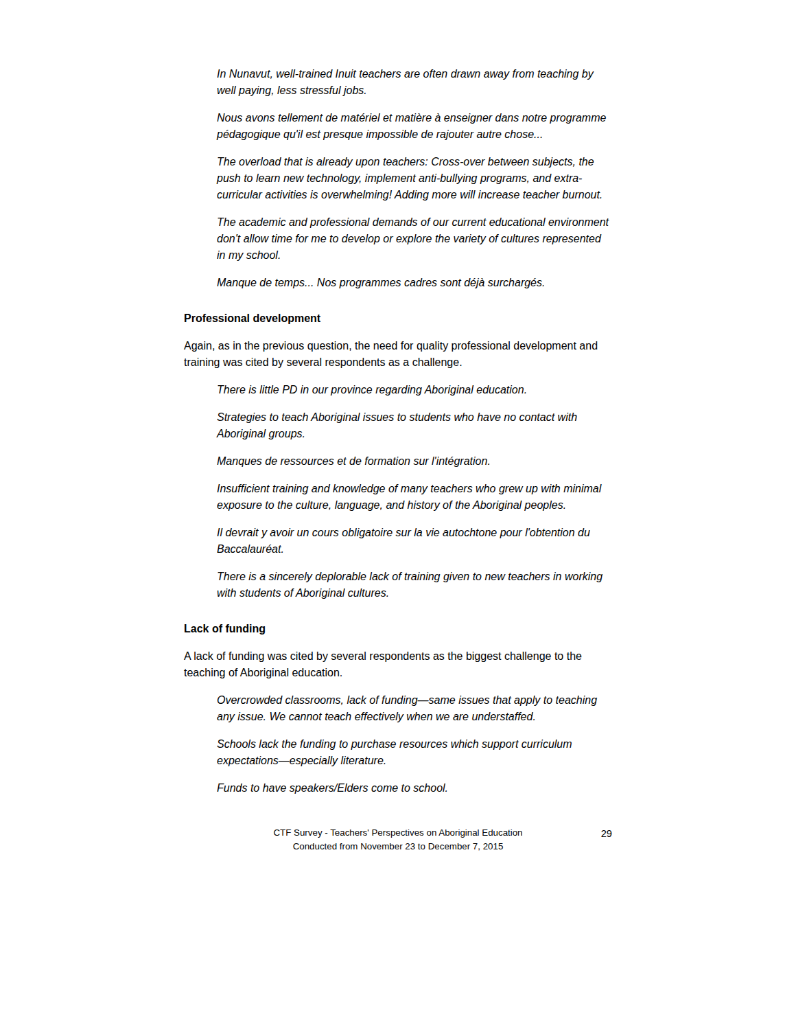In Nunavut, well-trained Inuit teachers are often drawn away from teaching by well paying, less stressful jobs.
Nous avons tellement de matériel et matière à enseigner dans notre programme pédagogique qu'il est presque impossible de rajouter autre chose...
The overload that is already upon teachers: Cross-over between subjects, the push to learn new technology, implement anti-bullying programs, and extra-curricular activities is overwhelming! Adding more will increase teacher burnout.
The academic and professional demands of our current educational environment don't allow time for me to develop or explore the variety of cultures represented in my school.
Manque de temps... Nos programmes cadres sont déjà surchargés.
Professional development
Again, as in the previous question, the need for quality professional development and training was cited by several respondents as a challenge.
There is little PD in our province regarding Aboriginal education.
Strategies to teach Aboriginal issues to students who have no contact with Aboriginal groups.
Manques de ressources et de formation sur l'intégration.
Insufficient training and knowledge of many teachers who grew up with minimal exposure to the culture, language, and history of the Aboriginal peoples.
Il devrait y avoir un cours obligatoire sur la vie autochtone pour l'obtention du Baccalauréat.
There is a sincerely deplorable lack of training given to new teachers in working with students of Aboriginal cultures.
Lack of funding
A lack of funding was cited by several respondents as the biggest challenge to the teaching of Aboriginal education.
Overcrowded classrooms, lack of funding—same issues that apply to teaching any issue. We cannot teach effectively when we are understaffed.
Schools lack the funding to purchase resources which support curriculum expectations—especially literature.
Funds to have speakers/Elders come to school.
CTF Survey - Teachers' Perspectives on Aboriginal Education
Conducted from November 23 to December 7, 2015
29